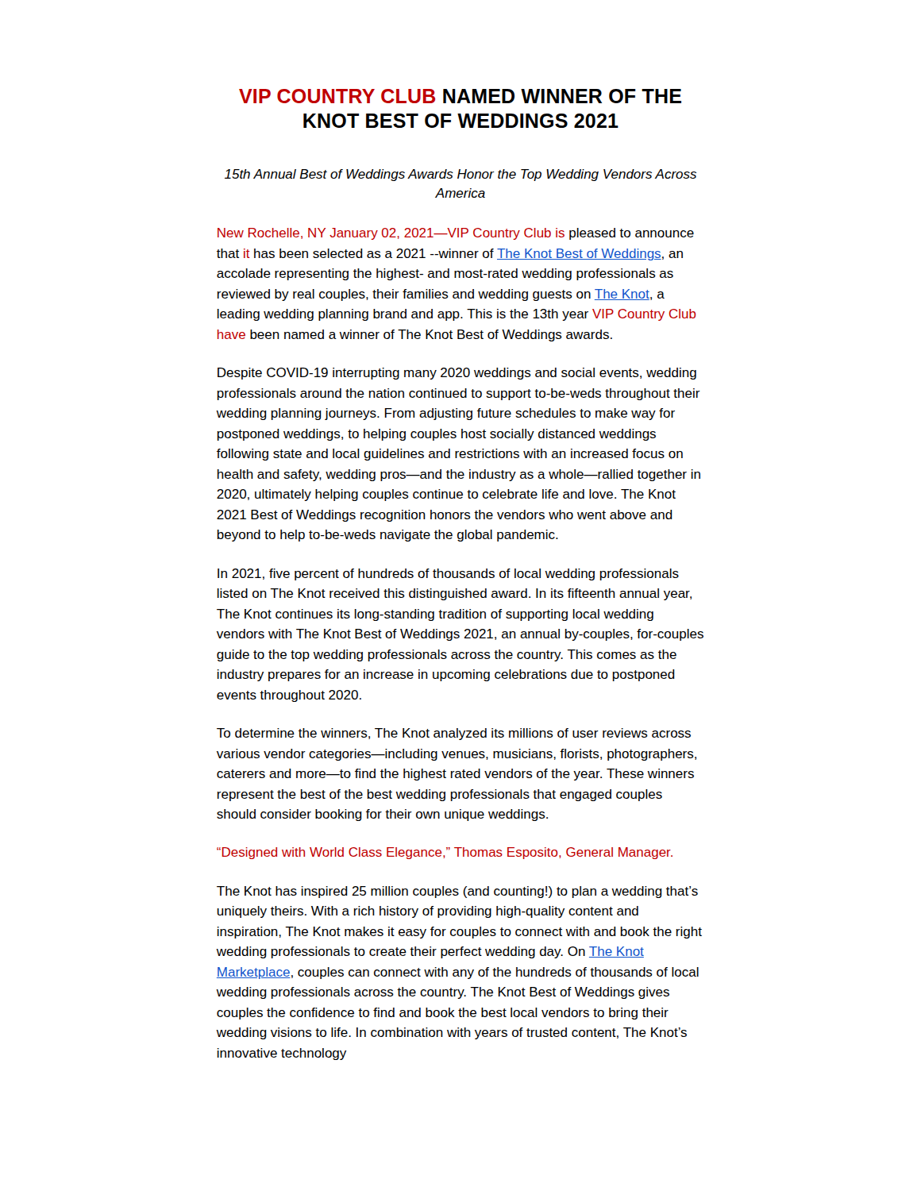VIP COUNTRY CLUB NAMED WINNER OF THE KNOT BEST OF WEDDINGS 2021
15th Annual Best of Weddings Awards Honor the Top Wedding Vendors Across America
New Rochelle, NY January 02, 2021—VIP Country Club is pleased to announce that it has been selected as a 2021 --winner of The Knot Best of Weddings, an accolade representing the highest- and most-rated wedding professionals as reviewed by real couples, their families and wedding guests on The Knot, a leading wedding planning brand and app. This is the 13th year VIP Country Club have been named a winner of The Knot Best of Weddings awards.
Despite COVID-19 interrupting many 2020 weddings and social events, wedding professionals around the nation continued to support to-be-weds throughout their wedding planning journeys. From adjusting future schedules to make way for postponed weddings, to helping couples host socially distanced weddings following state and local guidelines and restrictions with an increased focus on health and safety, wedding pros—and the industry as a whole—rallied together in 2020, ultimately helping couples continue to celebrate life and love. The Knot 2021 Best of Weddings recognition honors the vendors who went above and beyond to help to-be-weds navigate the global pandemic.
In 2021, five percent of hundreds of thousands of local wedding professionals listed on The Knot received this distinguished award. In its fifteenth annual year, The Knot continues its long-standing tradition of supporting local wedding vendors with The Knot Best of Weddings 2021, an annual by-couples, for-couples guide to the top wedding professionals across the country. This comes as the industry prepares for an increase in upcoming celebrations due to postponed events throughout 2020.
To determine the winners, The Knot analyzed its millions of user reviews across various vendor categories—including venues, musicians, florists, photographers, caterers and more—to find the highest rated vendors of the year. These winners represent the best of the best wedding professionals that engaged couples should consider booking for their own unique weddings.
“Designed with World Class Elegance,” Thomas Esposito, General Manager.
The Knot has inspired 25 million couples (and counting!) to plan a wedding that’s uniquely theirs. With a rich history of providing high-quality content and inspiration, The Knot makes it easy for couples to connect with and book the right wedding professionals to create their perfect wedding day. On The Knot Marketplace, couples can connect with any of the hundreds of thousands of local wedding professionals across the country. The Knot Best of Weddings gives couples the confidence to find and book the best local vendors to bring their wedding visions to life. In combination with years of trusted content, The Knot’s innovative technology